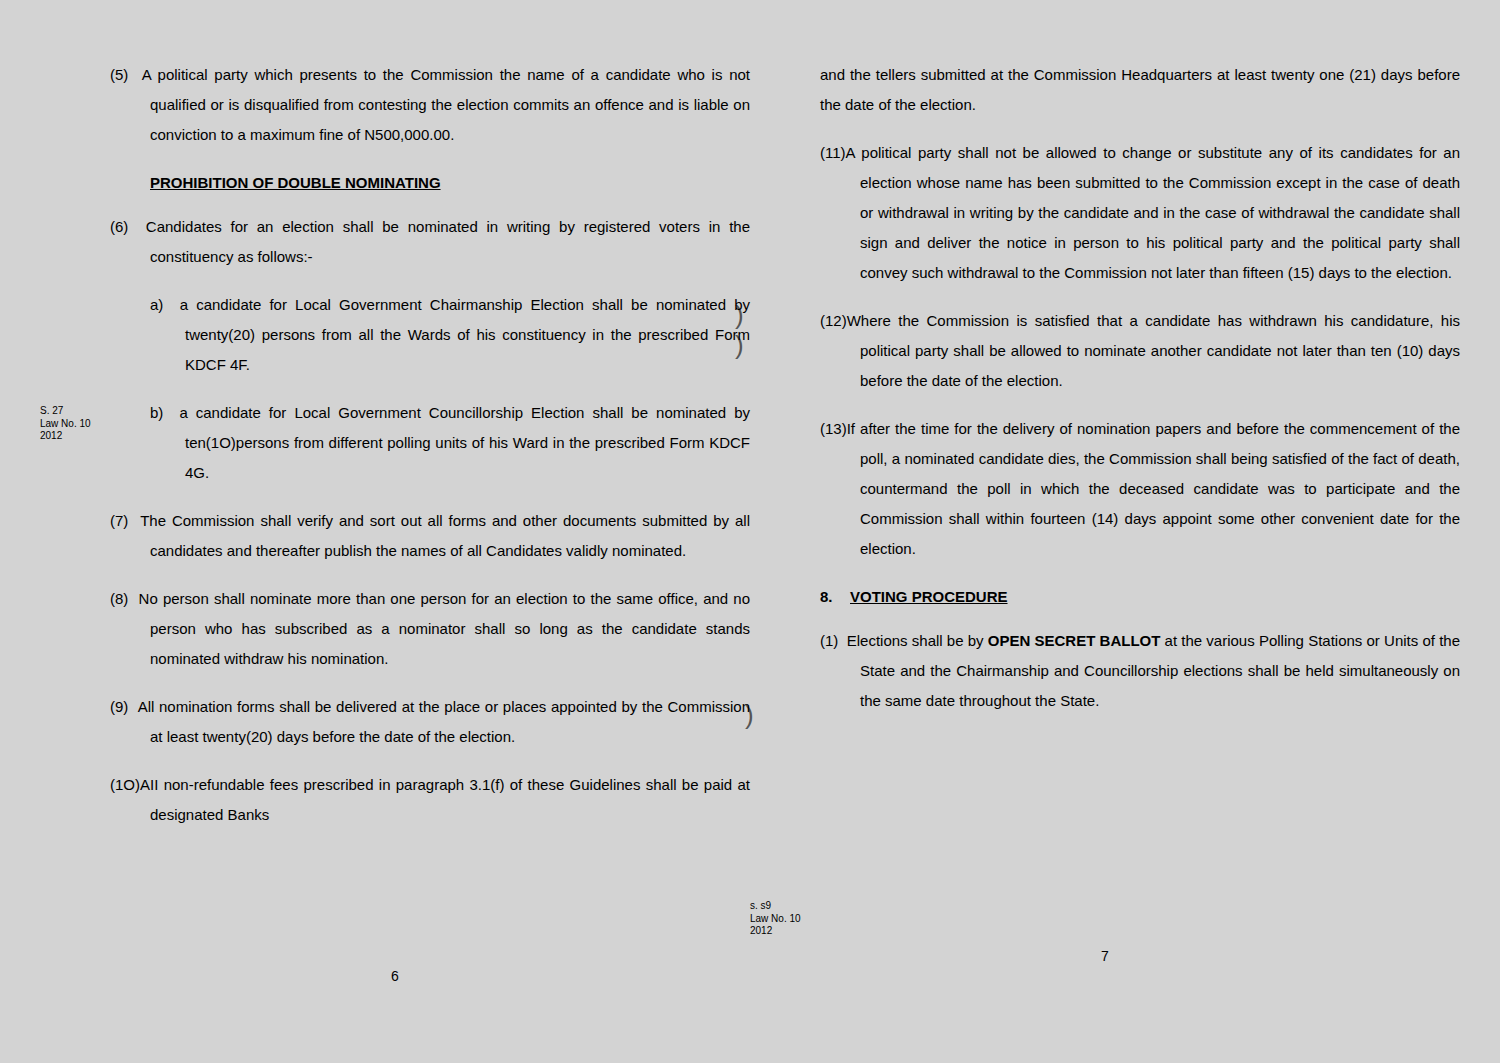)
)
)
(5) A political party which presents to the Commission the name of a candidate who is not qualified or is disqualified from contesting the election commits an offence and is liable on conviction to a maximum fine of N500,000.00.
PROHIBITION OF DOUBLE NOMINATING
(6) Candidates for an election shall be nominated in writing by registered voters in the constituency as follows:-
S. 27
Law No. 10
2012
a) a candidate for Local Government Chairmanship Election shall be nominated by twenty(20) persons from all the Wards of his constituency in the prescribed Form KDCF 4F.
b) a candidate for Local Government Councillorship Election shall be nominated by ten(1O)persons from different polling units of his Ward in the prescribed Form KDCF 4G.
(7) The Commission shall verify and sort out all forms and other documents submitted by all candidates and thereafter publish the names of all Candidates validly nominated.
(8) No person shall nominate more than one person for an election to the same office, and no person who has subscribed as a nominator shall so long as the candidate stands nominated withdraw his nomination.
(9) All nomination forms shall be delivered at the place or places appointed by the Commission at least twenty(20) days before the date of the election.
(1O)AII non-refundable fees prescribed in paragraph 3.1(f) of these Guidelines shall be paid at designated Banks
6
and the tellers submitted at the Commission Headquarters at least twenty one (21) days before the date of the election.
(11)A political party shall not be allowed to change or substitute any of its candidates for an election whose name has been submitted to the Commission except in the case of death or withdrawal in writing by the candidate and in the case of withdrawal the candidate shall sign and deliver the notice in person to his political party and the political party shall convey such withdrawal to the Commission not later than fifteen (15) days to the election.
(12)Where the Commission is satisfied that a candidate has withdrawn his candidature, his political party shall be allowed to nominate another candidate not later than ten (10) days before the date of the election.
(13)If after the time for the delivery of nomination papers and before the commencement of the poll, a nominated candidate dies, the Commission shall being satisfied of the fact of death, countermand the poll in which the deceased candidate was to participate and the Commission shall within fourteen (14) days appoint some other convenient date for the election.
8. VOTING PROCEDURE
s. s9
Law No. 10
2012
(1) Elections shall be by OPEN SECRET BALLOT at the various Polling Stations or Units of the State and the Chairmanship and Councillorship elections shall be held simultaneously on the same date throughout the State.
7